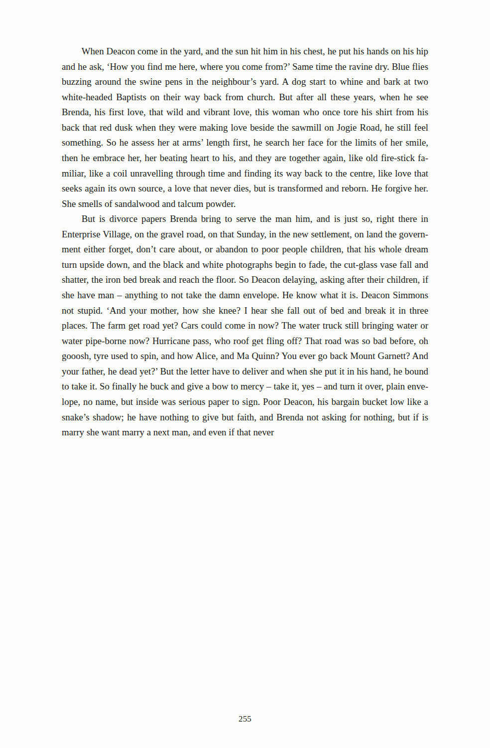When Deacon come in the yard, and the sun hit him in his chest, he put his hands on his hip and he ask, ‘How you find me here, where you come from?’ Same time the ravine dry. Blue flies buzzing around the swine pens in the neighbour’s yard. A dog start to whine and bark at two white-headed Baptists on their way back from church. But after all these years, when he see Brenda, his first love, that wild and vibrant love, this woman who once tore his shirt from his back that red dusk when they were making love beside the sawmill on Jogie Road, he still feel something. So he assess her at arms’ length first, he search her face for the limits of her smile, then he embrace her, her beating heart to his, and they are together again, like old fire-stick familiar, like a coil unravelling through time and finding its way back to the centre, like love that seeks again its own source, a love that never dies, but is transformed and reborn. He forgive her. She smells of sandalwood and talcum powder.
But is divorce papers Brenda bring to serve the man him, and is just so, right there in Enterprise Village, on the gravel road, on that Sunday, in the new settlement, on land the government either forget, don’t care about, or abandon to poor people children, that his whole dream turn upside down, and the black and white photographs begin to fade, the cut-glass vase fall and shatter, the iron bed break and reach the floor. So Deacon delaying, asking after their children, if she have man – anything to not take the damn envelope. He know what it is. Deacon Simmons not stupid. ‘And your mother, how she knee? I hear she fall out of bed and break it in three places. The farm get road yet? Cars could come in now? The water truck still bringing water or water pipe-borne now? Hurricane pass, who roof get fling off? That road was so bad before, oh gooosh, tyre used to spin, and how Alice, and Ma Quinn? You ever go back Mount Garnett? And your father, he dead yet?’ But the letter have to deliver and when she put it in his hand, he bound to take it. So finally he buck and give a bow to mercy – take it, yes – and turn it over, plain envelope, no name, but inside was serious paper to sign. Poor Deacon, his bargain bucket low like a snake’s shadow; he have nothing to give but faith, and Brenda not asking for nothing, but if is marry she want marry a next man, and even if that never
255